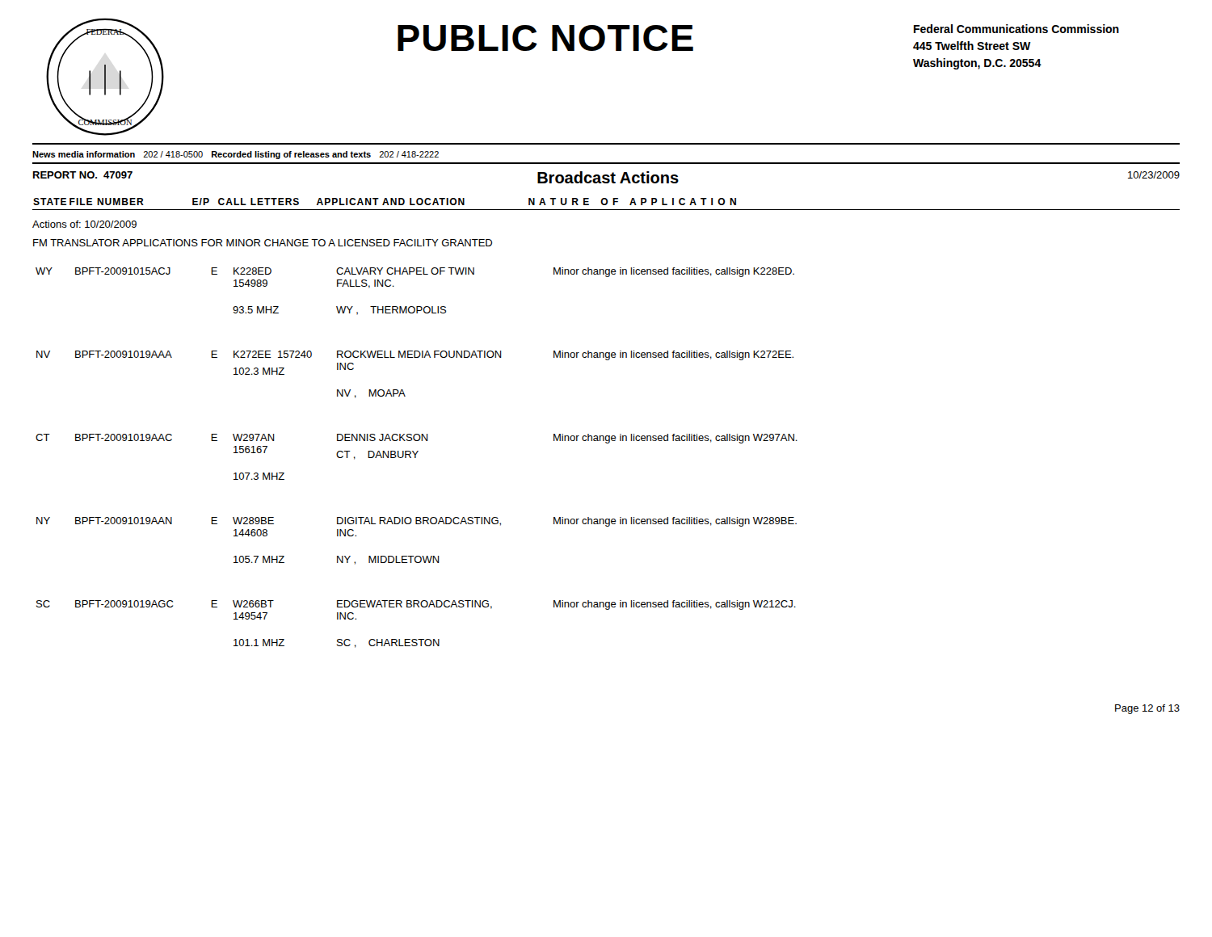PUBLIC NOTICE
Federal Communications Commission
445 Twelfth Street SW
Washington, D.C. 20554
News media information 202 / 418-0500 Recorded listing of releases and texts 202 / 418-2222
REPORT NO. 47097
Broadcast Actions
10/23/2009
| STATE | FILE NUMBER | E/P | CALL LETTERS | APPLICANT AND LOCATION | N A T U R E O F A P P L I C A T I O N |
| --- | --- | --- | --- | --- | --- |
Actions of: 10/20/2009
FM TRANSLATOR APPLICATIONS FOR MINOR CHANGE TO A LICENSED FACILITY GRANTED
| WY | BPFT-20091015ACJ | E | K228ED 154989 93.5 MHZ | CALVARY CHAPEL OF TWIN FALLS, INC. WY , THERMOPOLIS | Minor change in licensed facilities, callsign K228ED. |
| NV | BPFT-20091019AAA | E | K272EE 157240 102.3 MHZ | ROCKWELL MEDIA FOUNDATION INC NV , MOAPA | Minor change in licensed facilities, callsign K272EE. |
| CT | BPFT-20091019AAC | E | W297AN 156167 107.3 MHZ | DENNIS JACKSON CT , DANBURY | Minor change in licensed facilities, callsign W297AN. |
| NY | BPFT-20091019AAN | E | W289BE 144608 105.7 MHZ | DIGITAL RADIO BROADCASTING, INC. NY , MIDDLETOWN | Minor change in licensed facilities, callsign W289BE. |
| SC | BPFT-20091019AGC | E | W266BT 149547 101.1 MHZ | EDGEWATER BROADCASTING, INC. SC , CHARLESTON | Minor change in licensed facilities, callsign W212CJ. |
Page 12 of 13